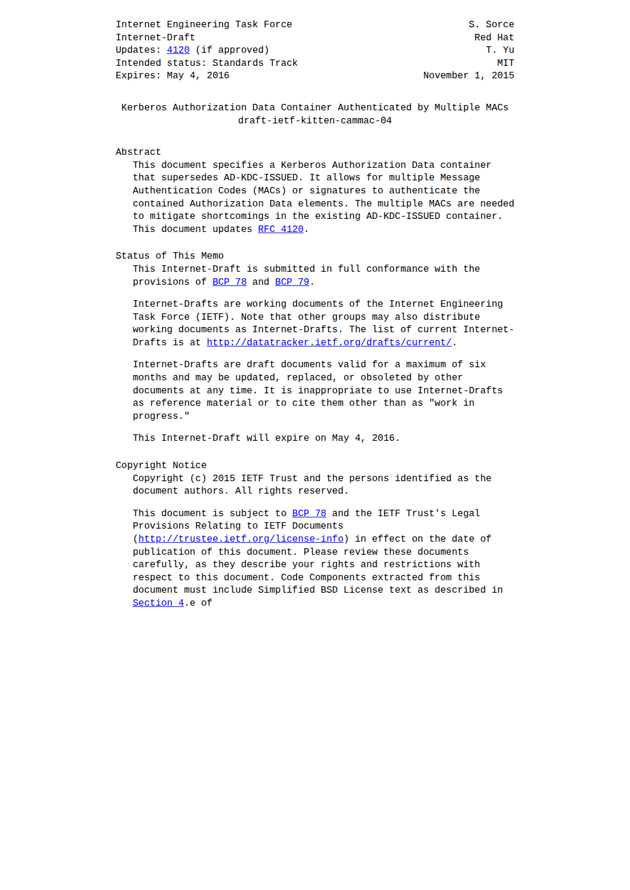Internet Engineering Task Force S. Sorce
Internet-Draft Red Hat
Updates: 4120 (if approved) T. Yu
Intended status: Standards Track MIT
Expires: May 4, 2016 November 1, 2015
Kerberos Authorization Data Container Authenticated by Multiple MACs
draft-ietf-kitten-cammac-04
Abstract
This document specifies a Kerberos Authorization Data container that supersedes AD-KDC-ISSUED. It allows for multiple Message Authentication Codes (MACs) or signatures to authenticate the contained Authorization Data elements. The multiple MACs are needed to mitigate shortcomings in the existing AD-KDC-ISSUED container. This document updates RFC 4120.
Status of This Memo
This Internet-Draft is submitted in full conformance with the provisions of BCP 78 and BCP 79.
Internet-Drafts are working documents of the Internet Engineering Task Force (IETF). Note that other groups may also distribute working documents as Internet-Drafts. The list of current Internet- Drafts is at http://datatracker.ietf.org/drafts/current/.
Internet-Drafts are draft documents valid for a maximum of six months and may be updated, replaced, or obsoleted by other documents at any time. It is inappropriate to use Internet-Drafts as reference material or to cite them other than as "work in progress."
This Internet-Draft will expire on May 4, 2016.
Copyright Notice
Copyright (c) 2015 IETF Trust and the persons identified as the document authors. All rights reserved.
This document is subject to BCP 78 and the IETF Trust's Legal Provisions Relating to IETF Documents (http://trustee.ietf.org/license-info) in effect on the date of publication of this document. Please review these documents carefully, as they describe your rights and restrictions with respect to this document. Code Components extracted from this document must include Simplified BSD License text as described in Section 4.e of